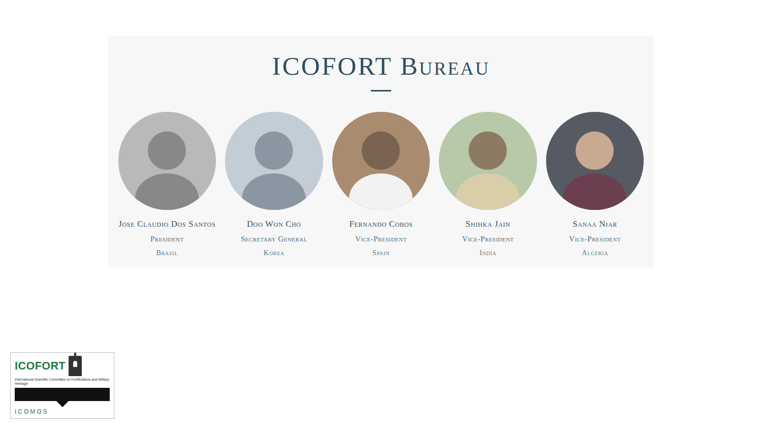ICOFORT Bureau
Jose Claudio Dos Santos
President
Brasil
Doo Won Cho
Secretary General
Korea
Fernando Cobos
Vice-President
Spain
Shihka Jain
Vice-President
India
Sanaa Niar
Vice-President
Algeria
ICOFORT
International Scientific Committee on Fortifications and Military Heritage
ICOMOS